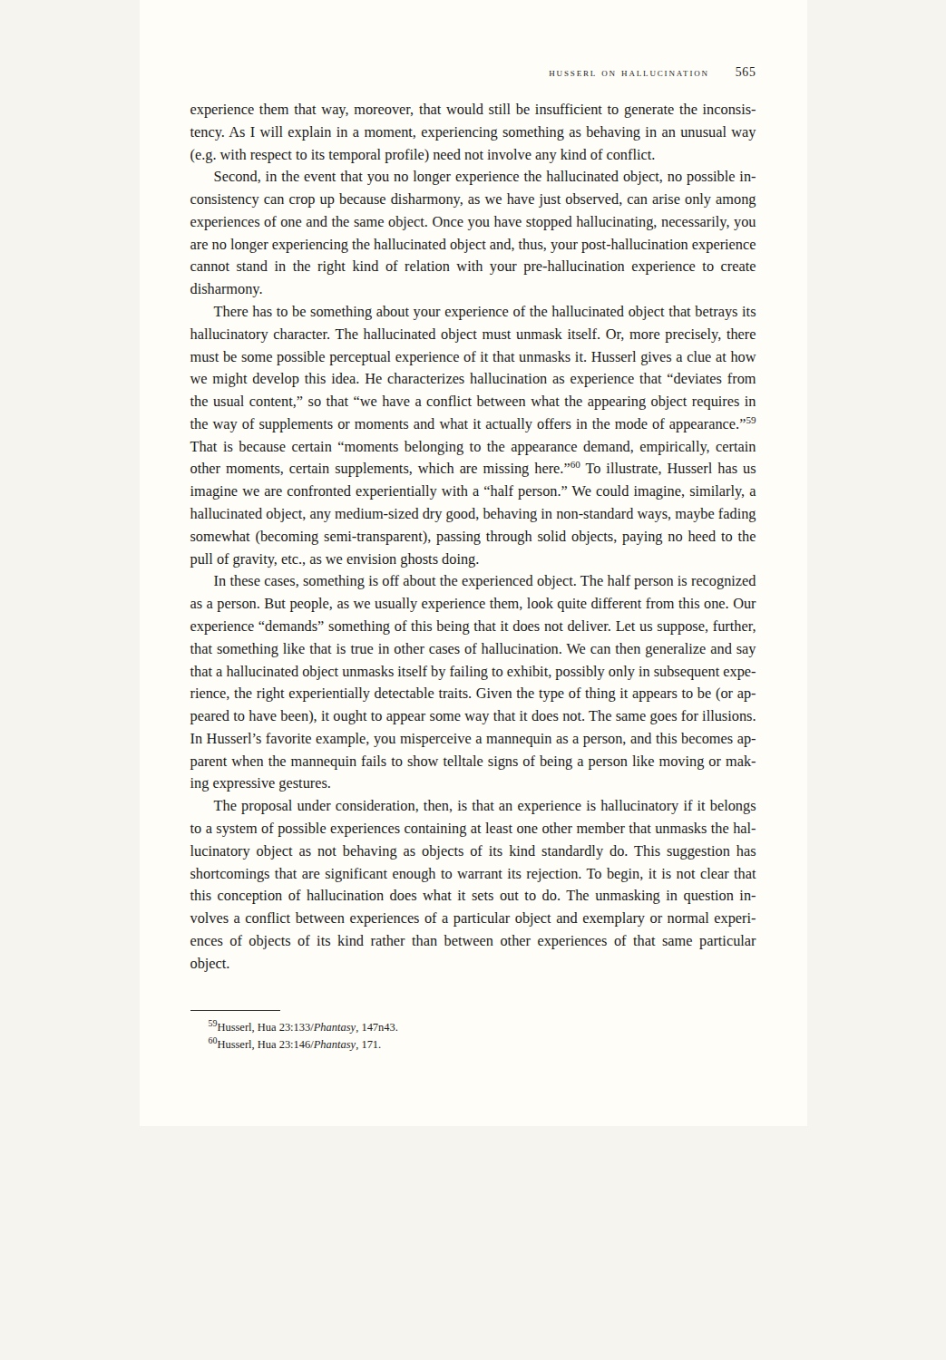husserl on hallucination 565
experience them that way, moreover, that would still be insufficient to generate the inconsistency. As I will explain in a moment, experiencing something as behaving in an unusual way (e.g. with respect to its temporal profile) need not involve any kind of conflict.
Second, in the event that you no longer experience the hallucinated object, no possible inconsistency can crop up because disharmony, as we have just observed, can arise only among experiences of one and the same object. Once you have stopped hallucinating, necessarily, you are no longer experiencing the hallucinated object and, thus, your post-hallucination experience cannot stand in the right kind of relation with your pre-hallucination experience to create disharmony.
There has to be something about your experience of the hallucinated object that betrays its hallucinatory character. The hallucinated object must unmask itself. Or, more precisely, there must be some possible perceptual experience of it that unmasks it. Husserl gives a clue at how we might develop this idea. He characterizes hallucination as experience that “deviates from the usual content,” so that “we have a conflict between what the appearing object requires in the way of supplements or moments and what it actually offers in the mode of appearance.”59 That is because certain “moments belonging to the appearance demand, empirically, certain other moments, certain supplements, which are missing here.”60 To illustrate, Husserl has us imagine we are confronted experientially with a “half person.” We could imagine, similarly, a hallucinated object, any medium-sized dry good, behaving in non-standard ways, maybe fading somewhat (becoming semi-transparent), passing through solid objects, paying no heed to the pull of gravity, etc., as we envision ghosts doing.
In these cases, something is off about the experienced object. The half person is recognized as a person. But people, as we usually experience them, look quite different from this one. Our experience “demands” something of this being that it does not deliver. Let us suppose, further, that something like that is true in other cases of hallucination. We can then generalize and say that a hallucinated object unmasks itself by failing to exhibit, possibly only in subsequent experience, the right experientially detectable traits. Given the type of thing it appears to be (or appeared to have been), it ought to appear some way that it does not. The same goes for illusions. In Husserl’s favorite example, you misperceive a mannequin as a person, and this becomes apparent when the mannequin fails to show telltale signs of being a person like moving or making expressive gestures.
The proposal under consideration, then, is that an experience is hallucinatory if it belongs to a system of possible experiences containing at least one other member that unmasks the hallucinatory object as not behaving as objects of its kind standardly do. This suggestion has shortcomings that are significant enough to warrant its rejection. To begin, it is not clear that this conception of hallucination does what it sets out to do. The unmasking in question involves a conflict between experiences of a particular object and exemplary or normal experiences of objects of its kind rather than between other experiences of that same particular object.
59 Husserl, Hua 23:133/Phantasy, 147n43.
60 Husserl, Hua 23:146/Phantasy, 171.